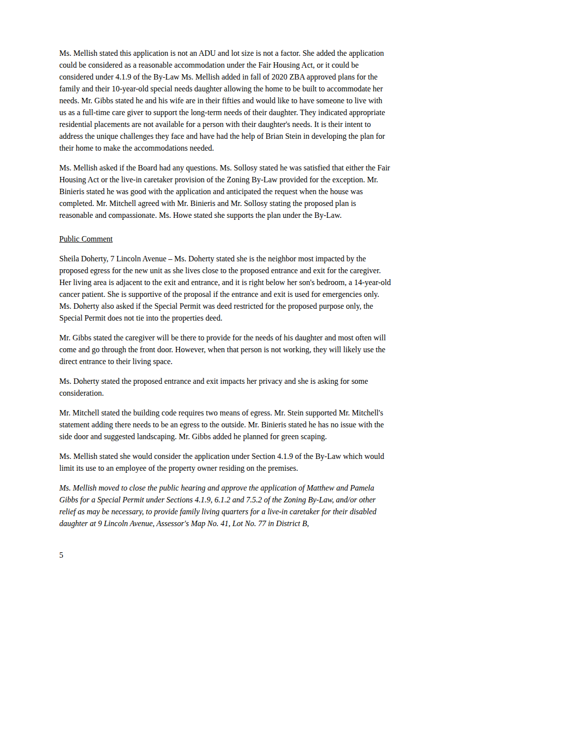Ms. Mellish stated this application is not an ADU and lot size is not a factor. She added the application could be considered as a reasonable accommodation under the Fair Housing Act, or it could be considered under 4.1.9 of the By-Law Ms. Mellish added in fall of 2020 ZBA approved plans for the family and their 10-year-old special needs daughter allowing the home to be built to accommodate her needs. Mr. Gibbs stated he and his wife are in their fifties and would like to have someone to live with us as a full-time care giver to support the long-term needs of their daughter. They indicated appropriate residential placements are not available for a person with their daughter's needs. It is their intent to address the unique challenges they face and have had the help of Brian Stein in developing the plan for their home to make the accommodations needed.
Ms. Mellish asked if the Board had any questions. Ms. Sollosy stated he was satisfied that either the Fair Housing Act or the live-in caretaker provision of the Zoning By-Law provided for the exception. Mr. Binieris stated he was good with the application and anticipated the request when the house was completed. Mr. Mitchell agreed with Mr. Binieris and Mr. Sollosy stating the proposed plan is reasonable and compassionate. Ms. Howe stated she supports the plan under the By-Law.
Public Comment
Sheila Doherty, 7 Lincoln Avenue – Ms. Doherty stated she is the neighbor most impacted by the proposed egress for the new unit as she lives close to the proposed entrance and exit for the caregiver. Her living area is adjacent to the exit and entrance, and it is right below her son's bedroom, a 14-year-old cancer patient. She is supportive of the proposal if the entrance and exit is used for emergencies only. Ms. Doherty also asked if the Special Permit was deed restricted for the proposed purpose only, the Special Permit does not tie into the properties deed.
Mr. Gibbs stated the caregiver will be there to provide for the needs of his daughter and most often will come and go through the front door. However, when that person is not working, they will likely use the direct entrance to their living space.
Ms. Doherty stated the proposed entrance and exit impacts her privacy and she is asking for some consideration.
Mr. Mitchell stated the building code requires two means of egress. Mr. Stein supported Mr. Mitchell's statement adding there needs to be an egress to the outside. Mr. Binieris stated he has no issue with the side door and suggested landscaping. Mr. Gibbs added he planned for green scaping.
Ms. Mellish stated she would consider the application under Section 4.1.9 of the By-Law which would limit its use to an employee of the property owner residing on the premises.
Ms. Mellish moved to close the public hearing and approve the application of Matthew and Pamela Gibbs for a Special Permit under Sections 4.1.9, 6.1.2 and 7.5.2 of the Zoning By-Law, and/or other relief as may be necessary, to provide family living quarters for a live-in caretaker for their disabled daughter at 9 Lincoln Avenue, Assessor's Map No. 41, Lot No. 77 in District B,
5